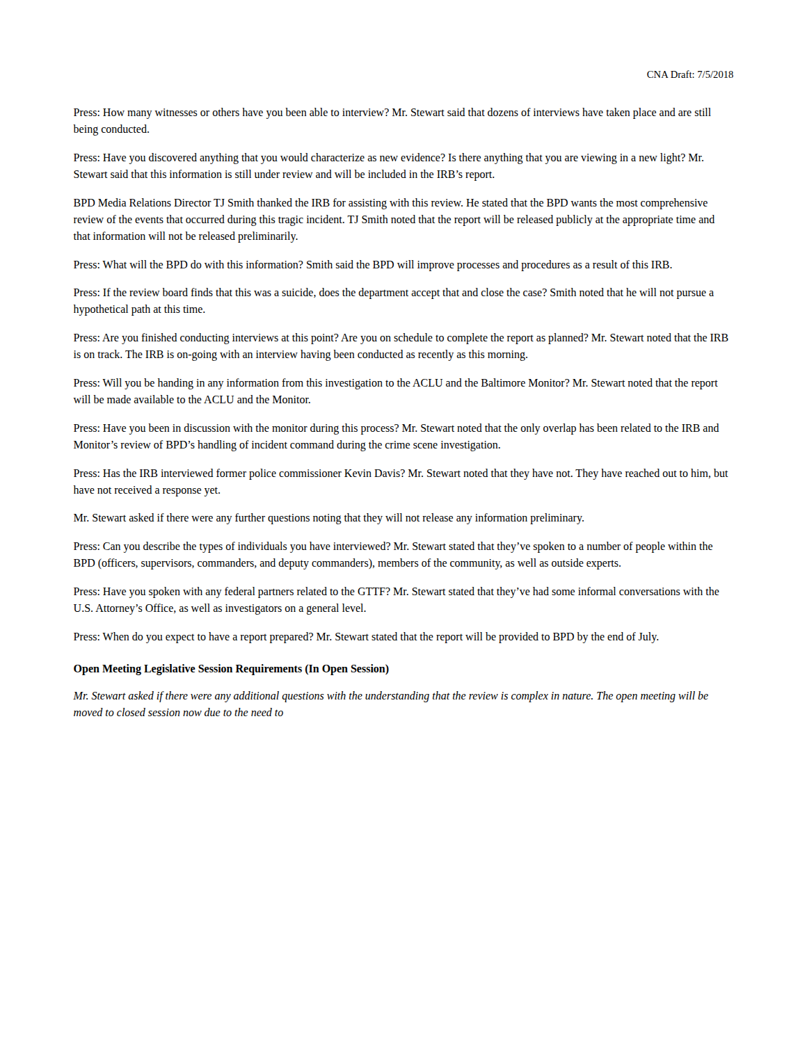CNA Draft: 7/5/2018
Press: How many witnesses or others have you been able to interview? Mr. Stewart said that dozens of interviews have taken place and are still being conducted.
Press: Have you discovered anything that you would characterize as new evidence? Is there anything that you are viewing in a new light? Mr. Stewart said that this information is still under review and will be included in the IRB’s report.
BPD Media Relations Director TJ Smith thanked the IRB for assisting with this review. He stated that the BPD wants the most comprehensive review of the events that occurred during this tragic incident. TJ Smith noted that the report will be released publicly at the appropriate time and that information will not be released preliminarily.
Press: What will the BPD do with this information? Smith said the BPD will improve processes and procedures as a result of this IRB.
Press: If the review board finds that this was a suicide, does the department accept that and close the case? Smith noted that he will not pursue a hypothetical path at this time.
Press: Are you finished conducting interviews at this point? Are you on schedule to complete the report as planned? Mr. Stewart noted that the IRB is on track. The IRB is on-going with an interview having been conducted as recently as this morning.
Press: Will you be handing in any information from this investigation to the ACLU and the Baltimore Monitor? Mr. Stewart noted that the report will be made available to the ACLU and the Monitor.
Press: Have you been in discussion with the monitor during this process? Mr. Stewart noted that the only overlap has been related to the IRB and Monitor’s review of BPD’s handling of incident command during the crime scene investigation.
Press: Has the IRB interviewed former police commissioner Kevin Davis? Mr. Stewart noted that they have not. They have reached out to him, but have not received a response yet.
Mr. Stewart asked if there were any further questions noting that they will not release any information preliminary.
Press: Can you describe the types of individuals you have interviewed? Mr. Stewart stated that they’ve spoken to a number of people within the BPD (officers, supervisors, commanders, and deputy commanders), members of the community, as well as outside experts.
Press: Have you spoken with any federal partners related to the GTTF? Mr. Stewart stated that they’ve had some informal conversations with the U.S. Attorney’s Office, as well as investigators on a general level.
Press: When do you expect to have a report prepared? Mr. Stewart stated that the report will be provided to BPD by the end of July.
Open Meeting Legislative Session Requirements (In Open Session)
Mr. Stewart asked if there were any additional questions with the understanding that the review is complex in nature. The open meeting will be moved to closed session now due to the need to